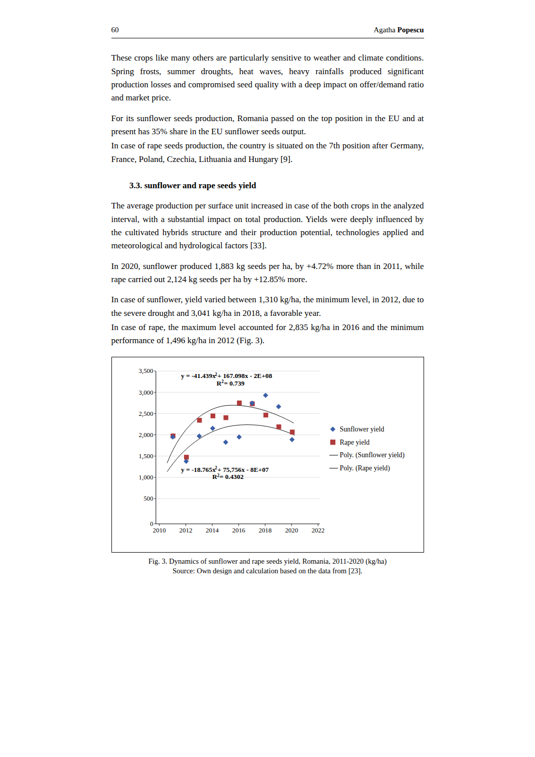60 Agatha Popescu
These crops like many others are particularly sensitive to weather and climate conditions. Spring frosts, summer droughts, heat waves, heavy rainfalls produced significant production losses and compromised seed quality with a deep impact on offer/demand ratio and market price.
For its sunflower seeds production, Romania passed on the top position in the EU and at present has 35% share in the EU sunflower seeds output.
In case of rape seeds production, the country is situated on the 7th position after Germany, France, Poland, Czechia, Lithuania and Hungary [9].
3.3. sunflower and rape seeds yield
The average production per surface unit increased in case of the both crops in the analyzed interval, with a substantial impact on total production. Yields were deeply influenced by the cultivated hybrids structure and their production potential, technologies applied and meteorological and hydrological factors [33].
In 2020, sunflower produced 1,883 kg seeds per ha, by +4.72% more than in 2011, while rape carried out 2,124 kg seeds per ha by +12.85% more.
In case of sunflower, yield varied between 1,310 kg/ha, the minimum level, in 2012, due to the severe drought and 3,041 kg/ha in 2018, a favorable year.
In case of rape, the maximum level accounted for 2,835 kg/ha in 2016 and the minimum performance of 1,496 kg/ha in 2012 (Fig. 3).
3,500 3,000 2,500 2,000 1,500 1,000 500 0 2010 2012 2014 2016 2018 2020 2022 y = -41.439x 2 + 167.098x - 2E+08 R 2 = 0.739 y = -18.765x 2 + 75,756x - 8E+07 R 2 = 0.4302 Sunflower yield Rape yield Poly. (Sunflower yield) Poly. (Rape yield)
Fig. 3. Dynamics of sunflower and rape seeds yield, Romania, 2011-2020 (kg/ha) Source: Own design and calculation based on the data from [23].